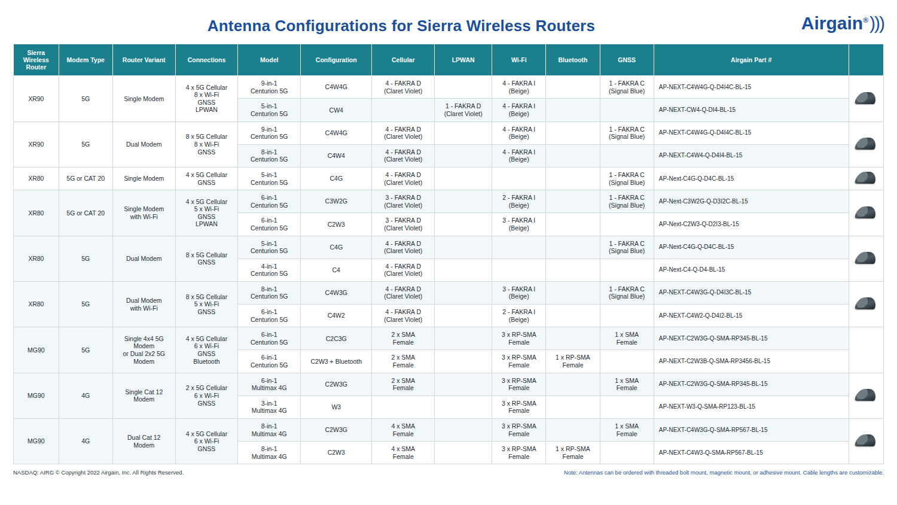Antenna Configurations for Sierra Wireless Routers
Airgain®)))
| Sierra Wireless Router | Modem Type | Router Variant | Connections | Model | Configuration | Cellular | LPWAN | Wi-Fi | Bluetooth | GNSS | Airgain Part # | |
| --- | --- | --- | --- | --- | --- | --- | --- | --- | --- | --- | --- | --- |
| XR90 | 5G | Single Modem | 4 x 5G Cellular 8 x Wi-Fi GNSS LPWAN | 9-in-1 Centurion 5G | C4W4G | 4 - FAKRA D (Claret Violet) | | 4 - FAKRA I (Beige) | | 1 - FAKRA C (Signal Blue) | AP-NEXT-C4W4G-Q-D4I4C-BL-15 | |
| 5-in-1 Centurion 5G | CW4 | | 1 - FAKRA D (Claret Violet) | 4 - FAKRA I (Beige) | | | AP-NEXT-CW4-Q-DI4-BL-15 |
| XR90 | 5G | Dual Modem | 8 x 5G Cellular 8 x Wi-Fi GNSS | 9-in-1 Centurion 5G | C4W4G | 4 - FAKRA D (Claret Violet) | | 4 - FAKRA I (Beige) | | 1 - FAKRA C (Signal Blue) | AP-NEXT-C4W4G-Q-D4I4C-BL-15 | |
| 8-in-1 Centurion 5G | C4W4 | 4 - FAKRA D (Claret Violet) | | 4 - FAKRA I (Beige) | | | AP-NEXT-C4W4-Q-D4I4-BL-15 |
| XR80 | 5G or CAT 20 | Single Modem | 4 x 5G Cellular GNSS | 5-in-1 Centurion 5G | C4G | 4 - FAKRA D (Claret Violet) | | | | 1 - FAKRA C (Signal Blue) | AP-Next-C4G-Q-D4C-BL-15 | |
| XR80 | 5G or CAT 20 | Single Modem with Wi-Fi | 4 x 5G Cellular 5 x Wi-Fi GNSS LPWAN | 6-in-1 Centurion 5G | C3W2G | 3 - FAKRA D (Claret Violet) | | 2 - FAKRA I (Beige) | | 1 - FAKRA C (Signal Blue) | AP-Next-C3W2G-Q-D3I2C-BL-15 | |
| 6-in-1 Centurion 5G | C2W3 | 3 - FAKRA D (Claret Violet) | | 3 - FAKRA I (Beige) | | | AP-Next-C2W3-Q-D2I3-BL-15 |
| XR80 | 5G | Dual Modem | 8 x 5G Cellular GNSS | 5-in-1 Centurion 5G | C4G | 4 - FAKRA D (Claret Violet) | | | | 1 - FAKRA C (Signal Blue) | AP-Next-C4G-Q-D4C-BL-15 | |
| 4-in-1 Centurion 5G | C4 | 4 - FAKRA D (Claret Violet) | | | | | AP-Next-C4-Q-D4-BL-15 |
| XR80 | 5G | Dual Modem with Wi-Fi | 8 x 5G Cellular 5 x Wi-Fi GNSS | 8-in-1 Centurion 5G | C4W3G | 4 - FAKRA D (Claret Violet) | | 3 - FAKRA I (Beige) | | 1 - FAKRA C (Signal Blue) | AP-NEXT-C4W3G-Q-D4I3C-BL-15 | |
| 6-in-1 Centurion 5G | C4W2 | 4 - FAKRA D (Claret Violet) | | 2 - FAKRA I (Beige) | | | AP-NEXT-C4W2-Q-D4I2-BL-15 |
| MG90 | 5G | Single 4x4 5G Modem or Dual 2x2 5G Modem | 4 x 5G Cellular 6 x Wi-Fi GNSS Bluetooth | 6-in-1 Centurion 5G | C2C3G | 2 x SMA Female | | 3 x RP-SMA Female | | 1 x SMA Female | AP-NEXT-C2W3G-Q-SMA-RP345-BL-15 | |
| 6-in-1 Centurion 5G | C2W3 + Bluetooth | 2 x SMA Female | | 3 x RP-SMA Female | 1 x RP-SMA Female | | AP-NEXT-C2W3B-Q-SMA-RP3456-BL-15 |
| MG90 | 4G | Single Cat 12 Modem | 2 x 5G Cellular 6 x Wi-Fi GNSS | 6-in-1 Multimax 4G | C2W3G | 2 x SMA Female | | 3 x RP-SMA Female | | 1 x SMA Female | AP-NEXT-C2W3G-Q-SMA-RP345-BL-15 | |
| 3-in-1 Multimax 4G | W3 | | | 3 x RP-SMA Female | | | AP-NEXT-W3-Q-SMA-RP123-BL-15 |
| MG90 | 4G | Dual Cat 12 Modem | 4 x 5G Cellular 6 x Wi-Fi GNSS | 8-in-1 Multimax 4G | C2W3G | 4 x SMA Female | | 3 x RP-SMA Female | | 1 x SMA Female | AP-NEXT-C4W3G-Q-SMA-RP567-BL-15 | |
| 8-in-1 Multimax 4G | C2W3 | 4 x SMA Female | | 3 x RP-SMA Female | 1 x RP-SMA Female | | AP-NEXT-C4W3-Q-SMA-RP567-BL-15 |
NASDAQ: AIRG © Copyright 2022 Airgain, Inc. All Rights Reserved.
Note: Antennas can be ordered with threaded bolt mount, magnetic mount, or adhesive mount. Cable lengths are customizable.